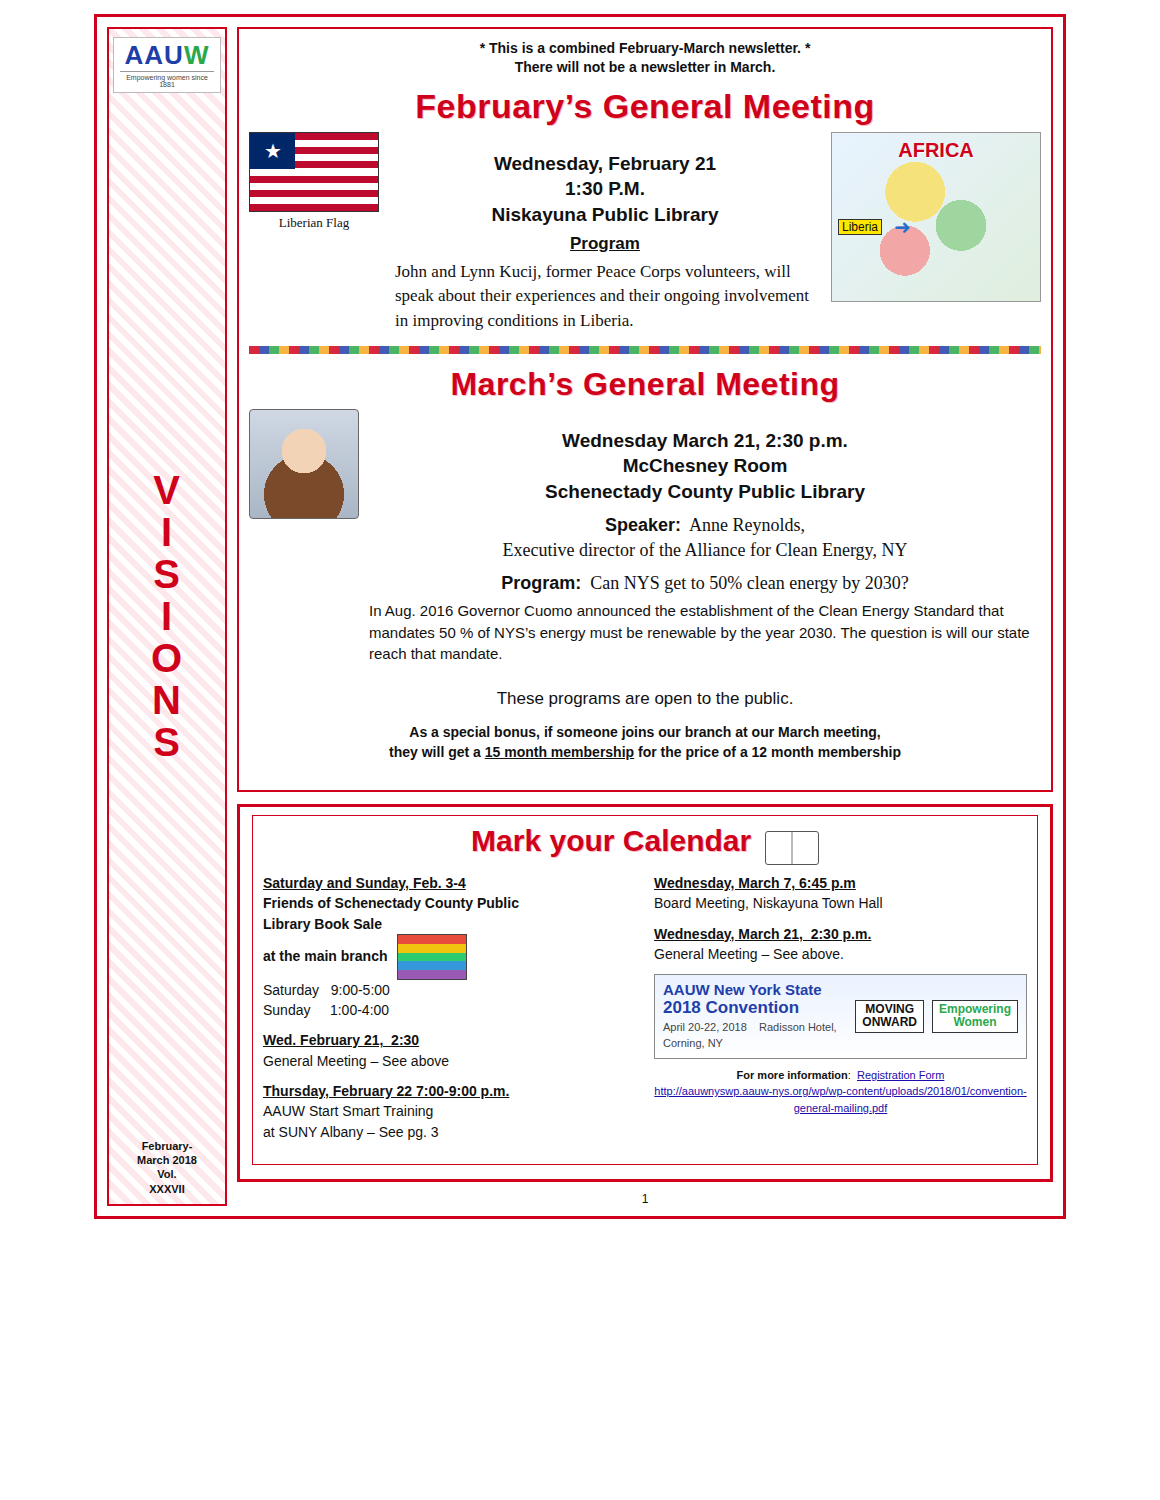AAUW
Empowering women since 1881
VISIONS
February-
March 2018
Vol.
XXXVII
* This is a combined February-March newsletter. *
There will not be a newsletter in March.
February’s General Meeting
★
Liberian Flag
Wednesday, February 21
1:30 P.M.
Niskayuna Public Library
Program
John and Lynn Kucij, former Peace Corps volunteers, will speak about their experiences and their ongoing involvement in improving conditions in Liberia.
AFRICA
Liberia
➜
March’s General Meeting
Wednesday March 21, 2:30 p.m.
McChesney Room
Schenectady County Public Library
Speaker: Anne Reynolds,
Executive director of the Alliance for Clean Energy, NY
Program: Can NYS get to 50% clean energy by 2030?
In Aug. 2016 Governor Cuomo announced the establishment of the Clean Energy Standard that mandates 50 % of NYS’s energy must be renewable by the year 2030. The question is will our state reach that mandate.
These programs are open to the public.
As a special bonus, if someone joins our branch at our March meeting,
they will get a 15 month membership for the price of a 12 month membership
Mark your Calendar
Saturday and Sunday, Feb. 3-4
Friends of Schenectady County Public
Library Book Sale
at the main branch
Saturday 9:00-5:00
Sunday 1:00-4:00
Wed. February 21, 2:30
General Meeting – See above
Thursday, February 22 7:00-9:00 p.m.
AAUW Start Smart Training
at SUNY Albany – See pg. 3
Wednesday, March 7, 6:45 p.m
Board Meeting, Niskayuna Town Hall
Wednesday, March 21, 2:30 p.m.
General Meeting – See above.
AAUW New York State
2018 Convention
April 20-22, 2018 Radisson Hotel, Corning, NY
MOVING
ONWARD
Empowering
Women
For more information: Registration Form
http://aauwnyswp.aauw-nys.org/wp/wp-content/uploads/2018/01/convention-general-mailing.pdf
1